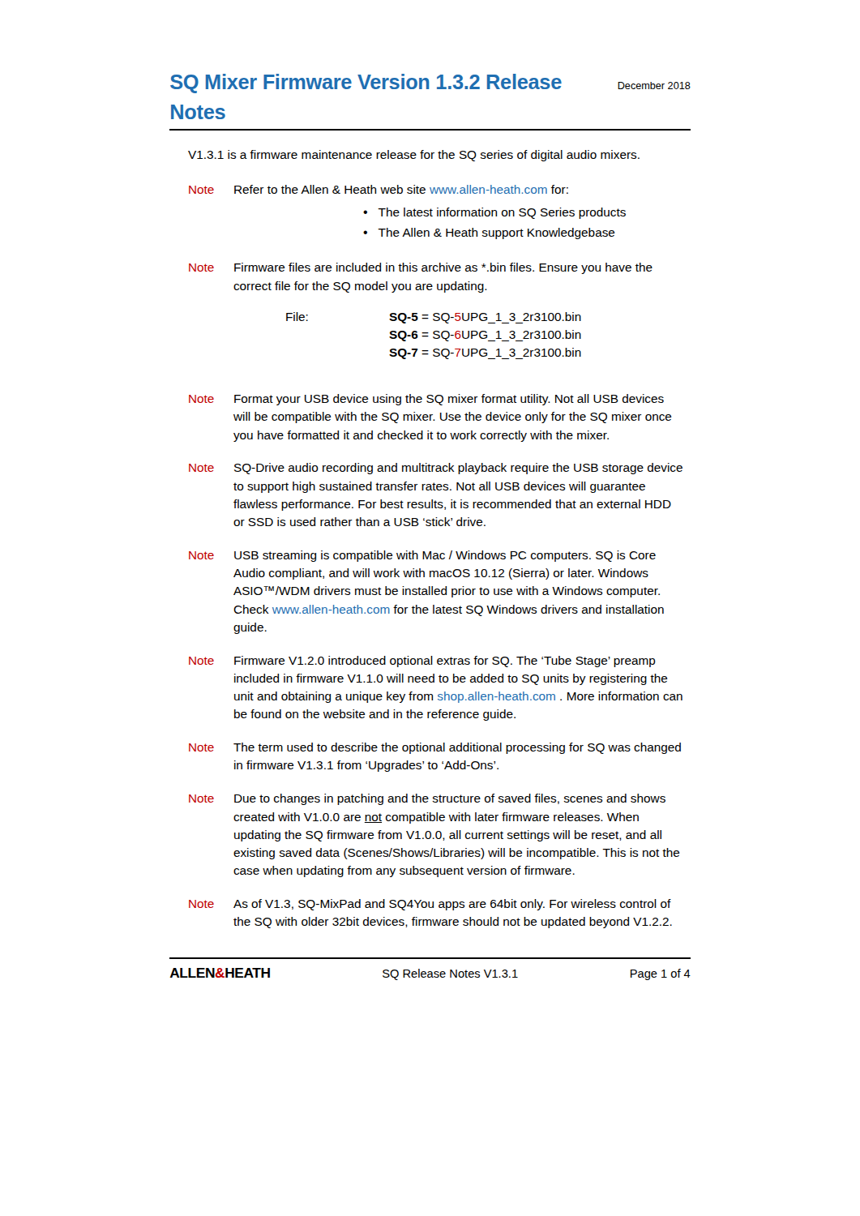SQ Mixer Firmware Version 1.3.2 Release Notes
December 2018
V1.3.1 is a firmware maintenance release for the SQ series of digital audio mixers.
Note
Refer to the Allen & Heath web site www.allen-heath.com for:
The latest information on SQ Series products
The Allen & Heath support Knowledgebase
Note
Firmware files are included in this archive as *.bin files. Ensure you have the correct file for the SQ model you are updating.
File:
SQ-5 = SQ-5 UPG_1_3_2r3100.bin
SQ-6 = SQ-6 UPG_1_3_2r3100.bin
SQ-7 = SQ-7 UPG_1_3_2r3100.bin
Note
Format your USB device using the SQ mixer format utility. Not all USB devices will be compatible with the SQ mixer. Use the device only for the SQ mixer once you have formatted it and checked it to work correctly with the mixer.
Note
SQ-Drive audio recording and multitrack playback require the USB storage device to support high sustained transfer rates. Not all USB devices will guarantee flawless performance. For best results, it is recommended that an external HDD or SSD is used rather than a USB ‘stick’ drive.
Note
USB streaming is compatible with Mac / Windows PC computers. SQ is Core Audio compliant, and will work with macOS 10.12 (Sierra) or later. Windows ASIO™/WDM drivers must be installed prior to use with a Windows computer. Check www.allen-heath.com for the latest SQ Windows drivers and installation guide.
Note
Firmware V1.2.0 introduced optional extras for SQ. The ‘Tube Stage’ preamp included in firmware V1.1.0 will need to be added to SQ units by registering the unit and obtaining a unique key from shop.allen-heath.com . More information can be found on the website and in the reference guide.
Note
The term used to describe the optional additional processing for SQ was changed in firmware V1.3.1 from ‘Upgrades’ to ‘Add-Ons’.
Note
Due to changes in patching and the structure of saved files, scenes and shows created with V1.0.0 are not compatible with later firmware releases. When updating the SQ firmware from V1.0.0, all current settings will be reset, and all existing saved data (Scenes/Shows/Libraries) will be incompatible. This is not the case when updating from any subsequent version of firmware.
Note
As of V1.3, SQ-MixPad and SQ4You apps are 64bit only. For wireless control of the SQ with older 32bit devices, firmware should not be updated beyond V1.2.2.
ALLEN&HEATH
SQ Release Notes V1.3.1
Page 1 of 4